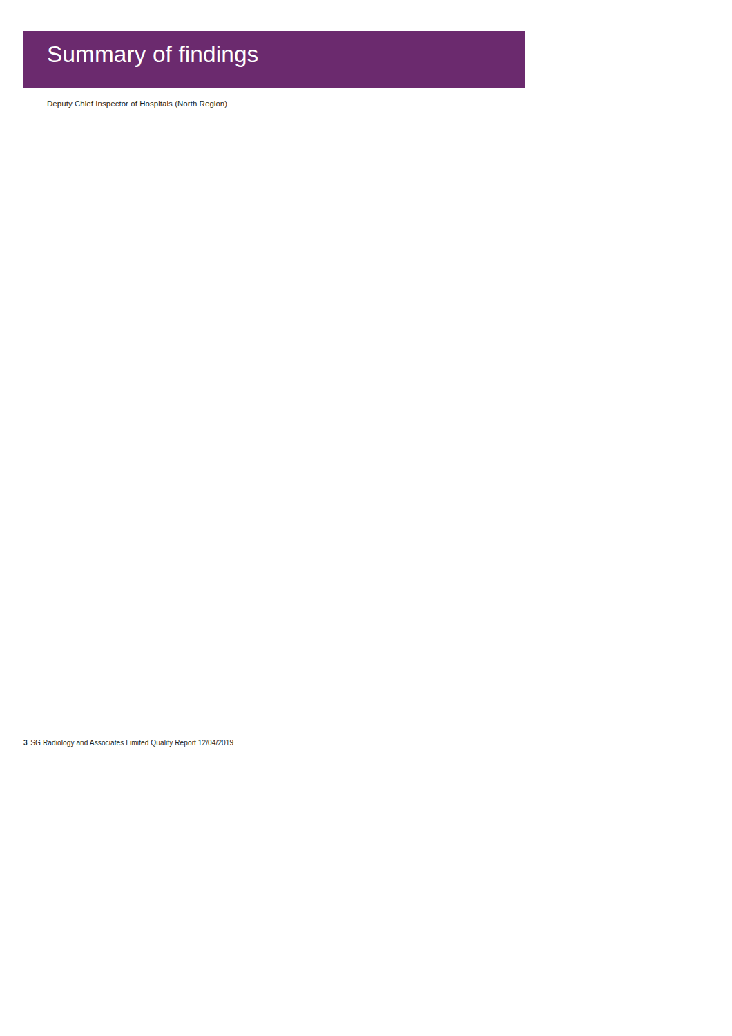Summary of findings
Deputy Chief Inspector of Hospitals (North Region)
3 SG Radiology and Associates Limited Quality Report 12/04/2019